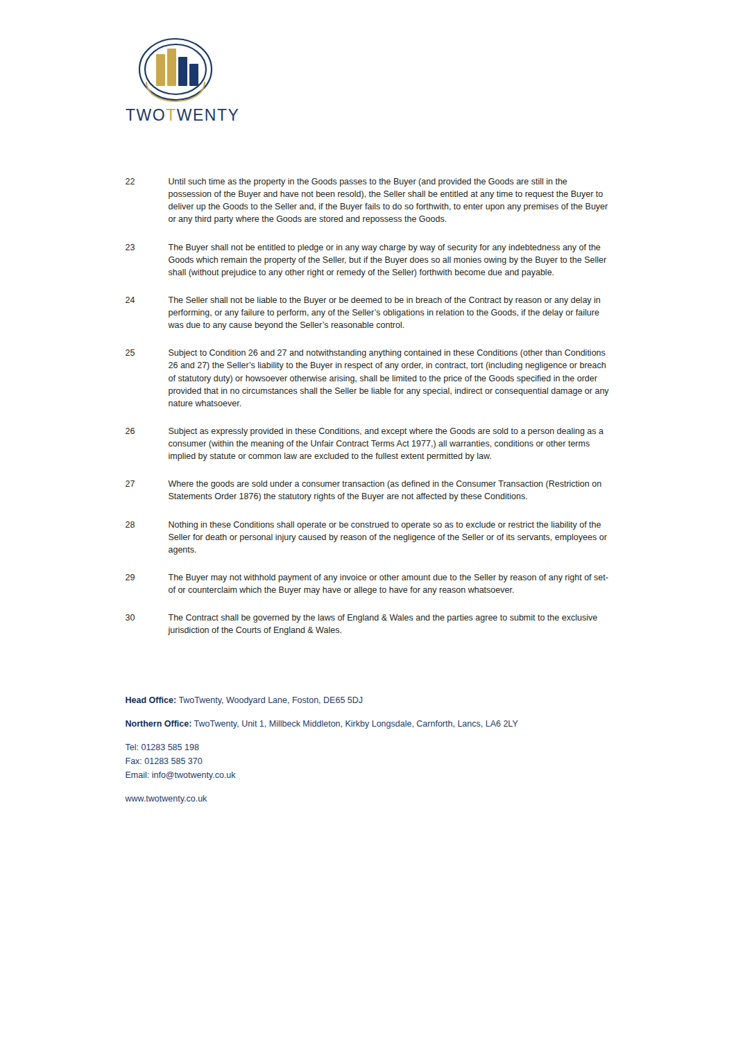TWOTWENTY
22
Until such time as the property in the Goods passes to the Buyer (and provided the Goods are still in the possession of the Buyer and have not been resold), the Seller shall be entitled at any time to request the Buyer to deliver up the Goods to the Seller and, if the Buyer fails to do so forthwith, to enter upon any premises of the Buyer or any third party where the Goods are stored and repossess the Goods.
23
The Buyer shall not be entitled to pledge or in any way charge by way of security for any indebtedness any of the Goods which remain the property of the Seller, but if the Buyer does so all monies owing by the Buyer to the Seller shall (without prejudice to any other right or remedy of the Seller) forthwith become due and payable.
24
The Seller shall not be liable to the Buyer or be deemed to be in breach of the Contract by reason or any delay in performing, or any failure to perform, any of the Seller’s obligations in relation to the Goods, if the delay or failure was due to any cause beyond the Seller’s reasonable control.
25
Subject to Condition 26 and 27 and notwithstanding anything contained in these Conditions (other than Conditions 26 and 27) the Seller’s liability to the Buyer in respect of any order, in contract, tort (including negligence or breach of statutory duty) or howsoever otherwise arising, shall be limited to the price of the Goods specified in the order provided that in no circumstances shall the Seller be liable for any special, indirect or consequential damage or any nature whatsoever.
26
Subject as expressly provided in these Conditions, and except where the Goods are sold to a person dealing as a consumer (within the meaning of the Unfair Contract Terms Act 1977,) all warranties, conditions or other terms implied by statute or common law are excluded to the fullest extent permitted by law.
27
Where the goods are sold under a consumer transaction (as defined in the Consumer Transaction (Restriction on Statements Order 1876) the statutory rights of the Buyer are not affected by these Conditions.
28
Nothing in these Conditions shall operate or be construed to operate so as to exclude or restrict the liability of the Seller for death or personal injury caused by reason of the negligence of the Seller or of its servants, employees or agents.
29
The Buyer may not withhold payment of any invoice or other amount due to the Seller by reason of any right of set-of or counterclaim which the Buyer may have or allege to have for any reason whatsoever.
30
The Contract shall be governed by the laws of England & Wales and the parties agree to submit to the exclusive jurisdiction of the Courts of England & Wales.
Head Office: TwoTwenty, Woodyard Lane, Foston, DE65 5DJ
Northern Office: TwoTwenty, Unit 1, Millbeck Middleton, Kirkby Longsdale, Carnforth, Lancs, LA6 2LY
Tel: 01283 585 198
Fax: 01283 585 370
Email: info@twotwenty.co.uk
www.twotwenty.co.uk